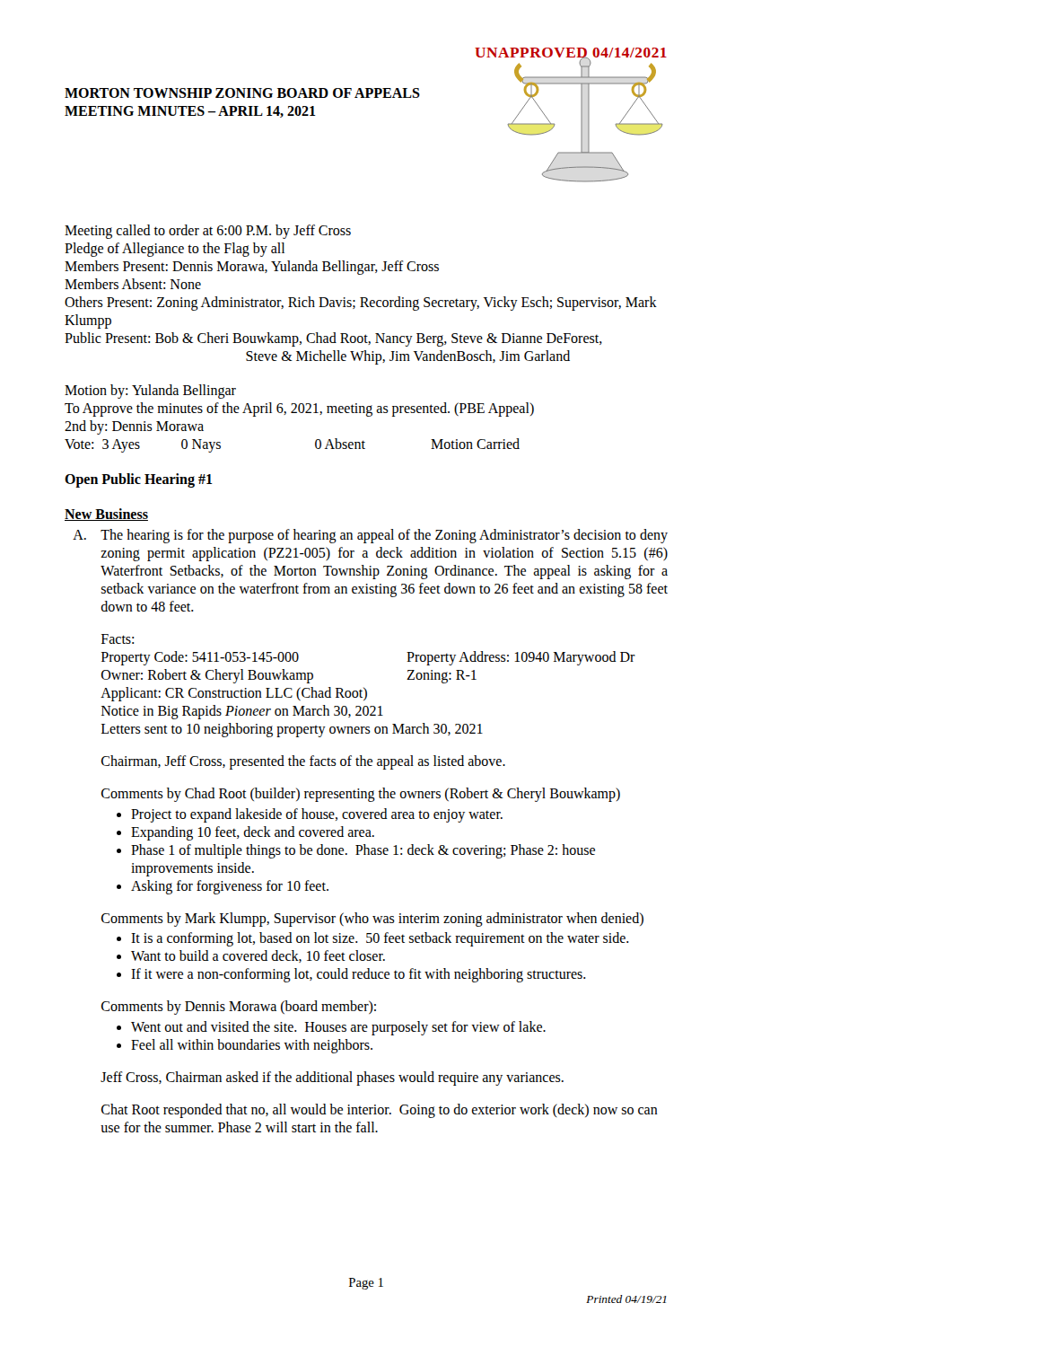UNAPPROVED 04/14/2021
Scales of justice
Morton Township Zoning Board of Appeals
Meeting Minutes – April 14, 2021
Meeting called to order at 6:00 P.M. by Jeff Cross
Pledge of Allegiance to the Flag by all
Members Present: Dennis Morawa, Yulanda Bellingar, Jeff Cross
Members Absent: None
Others Present: Zoning Administrator, Rich Davis; Recording Secretary, Vicky Esch; Supervisor, Mark Klumpp
Public Present: Bob & Cheri Bouwkamp, Chad Root, Nancy Berg, Steve & Dianne DeForest,
Steve & Michelle Whip, Jim VandenBosch, Jim Garland
Motion by: Yulanda Bellingar
To Approve the minutes of the April 6, 2021, meeting as presented. (PBE Appeal)
2nd by: Dennis Morawa
Vote: 3 Ayes 0 Nays 0 Absent Motion Carried
Open Public Hearing #1
New Business
The hearing is for the purpose of hearing an appeal of the Zoning Administrator’s decision to deny zoning permit application (PZ21-005) for a deck addition in violation of Section 5.15 (#6) Waterfront Setbacks, of the Morton Township Zoning Ordinance. The appeal is asking for a setback variance on the waterfront from an existing 36 feet down to 26 feet and an existing 58 feet down to 48 feet.
Facts:
Property Code: 5411-053-145-000 Property Address: 10940 Marywood Dr
Owner: Robert & Cheryl Bouwkamp Zoning: R-1
Applicant: CR Construction LLC (Chad Root)
Notice in Big Rapids Pioneer on March 30, 2021
Letters sent to 10 neighboring property owners on March 30, 2021
Chairman, Jeff Cross, presented the facts of the appeal as listed above.
Comments by Chad Root (builder) representing the owners (Robert & Cheryl Bouwkamp)
Project to expand lakeside of house, covered area to enjoy water.
Expanding 10 feet, deck and covered area.
Phase 1 of multiple things to be done. Phase 1: deck & covering; Phase 2: house improvements inside.
Asking for forgiveness for 10 feet.
Comments by Mark Klumpp, Supervisor (who was interim zoning administrator when denied)
It is a conforming lot, based on lot size. 50 feet setback requirement on the water side.
Want to build a covered deck, 10 feet closer.
If it were a non-conforming lot, could reduce to fit with neighboring structures.
Comments by Dennis Morawa (board member):
Went out and visited the site. Houses are purposely set for view of lake.
Feel all within boundaries with neighbors.
Jeff Cross, Chairman asked if the additional phases would require any variances.
Chat Root responded that no, all would be interior. Going to do exterior work (deck) now so can use for the summer. Phase 2 will start in the fall.
Page 1
Printed 04/19/21